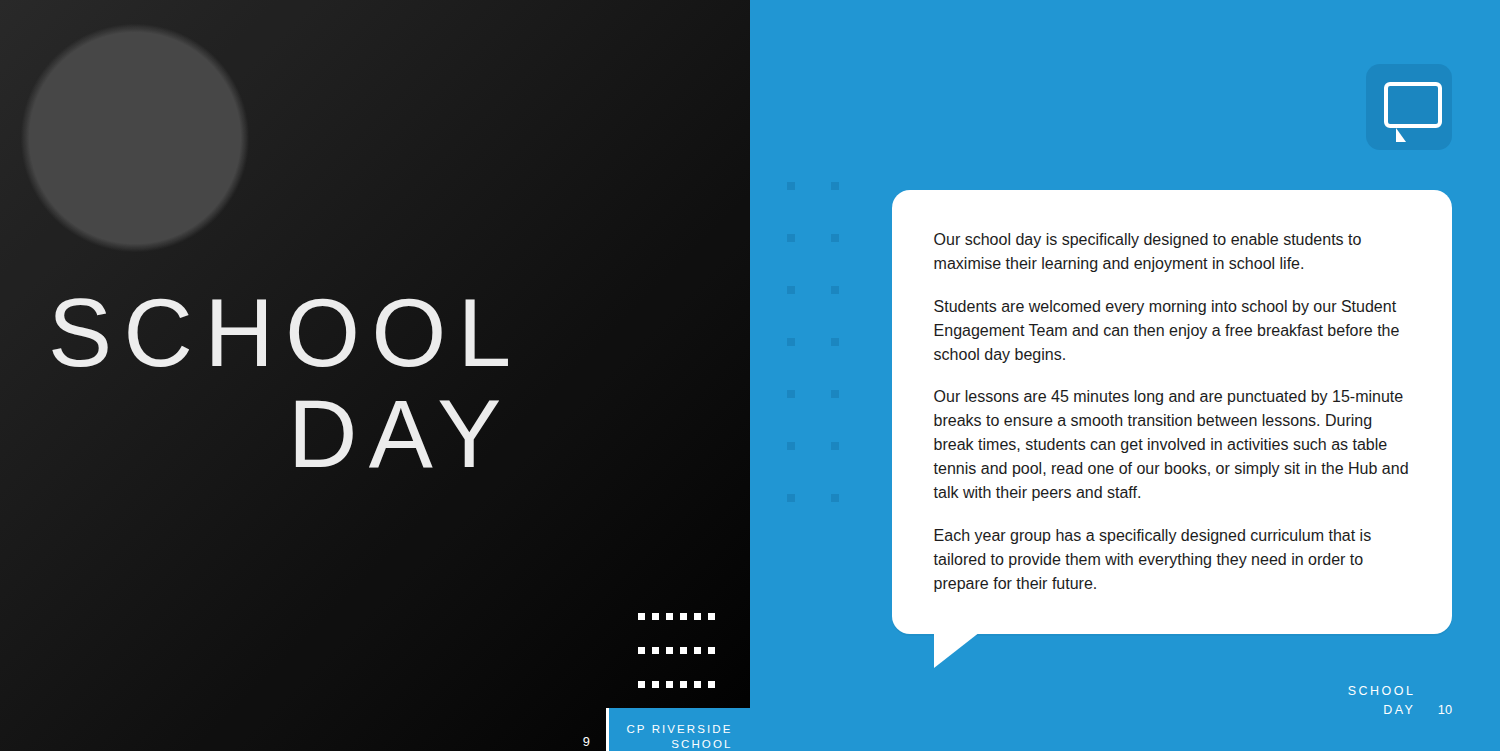School Day
9
CP Riverside
School
Our school day is specifically designed to enable students to maximise their learning and enjoyment in school life.
Students are welcomed every morning into school by our Student Engagement Team and can then enjoy a free breakfast before the school day begins.
Our lessons are 45 minutes long and are punctuated by 15-minute breaks to ensure a smooth transition between lessons. During break times, students can get involved in activities such as table tennis and pool, read one of our books, or simply sit in the Hub and talk with their peers and staff.
Each year group has a specifically designed curriculum that is tailored to provide them with everything they need in order to prepare for their future.
School
Day
10